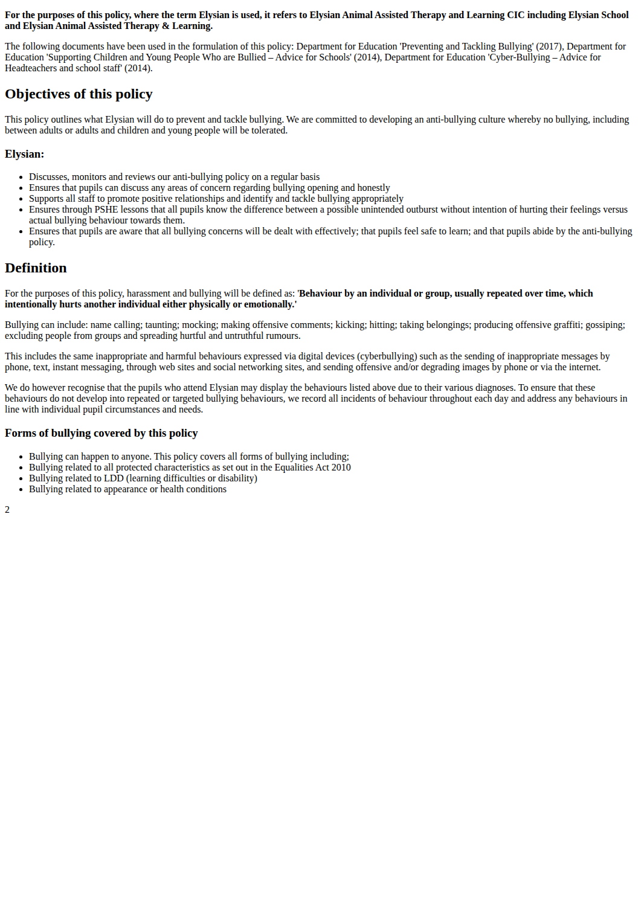For the purposes of this policy, where the term Elysian is used, it refers to Elysian Animal Assisted Therapy and Learning CIC including Elysian School and Elysian Animal Assisted Therapy & Learning.
The following documents have been used in the formulation of this policy: Department for Education 'Preventing and Tackling Bullying' (2017), Department for Education 'Supporting Children and Young People Who are Bullied – Advice for Schools' (2014), Department for Education 'Cyber-Bullying – Advice for Headteachers and school staff' (2014).
Objectives of this policy
This policy outlines what Elysian will do to prevent and tackle bullying. We are committed to developing an anti-bullying culture whereby no bullying, including between adults or adults and children and young people will be tolerated.
Elysian:
Discusses, monitors and reviews our anti-bullying policy on a regular basis
Ensures that pupils can discuss any areas of concern regarding bullying opening and honestly
Supports all staff to promote positive relationships and identify and tackle bullying appropriately
Ensures through PSHE lessons that all pupils know the difference between a possible unintended outburst without intention of hurting their feelings versus actual bullying behaviour towards them.
Ensures that pupils are aware that all bullying concerns will be dealt with effectively; that pupils feel safe to learn; and that pupils abide by the anti-bullying policy.
Definition
For the purposes of this policy, harassment and bullying will be defined as: 'Behaviour by an individual or group, usually repeated over time, which intentionally hurts another individual either physically or emotionally.'
Bullying can include: name calling; taunting; mocking; making offensive comments; kicking; hitting; taking belongings; producing offensive graffiti; gossiping; excluding people from groups and spreading hurtful and untruthful rumours.
This includes the same inappropriate and harmful behaviours expressed via digital devices (cyberbullying) such as the sending of inappropriate messages by phone, text, instant messaging, through web sites and social networking sites, and sending offensive and/or degrading images by phone or via the internet.
We do however recognise that the pupils who attend Elysian may display the behaviours listed above due to their various diagnoses. To ensure that these behaviours do not develop into repeated or targeted bullying behaviours, we record all incidents of behaviour throughout each day and address any behaviours in line with individual pupil circumstances and needs.
Forms of bullying covered by this policy
Bullying can happen to anyone. This policy covers all forms of bullying including;
Bullying related to all protected characteristics as set out in the Equalities Act 2010
Bullying related to LDD (learning difficulties or disability)
Bullying related to appearance or health conditions
2